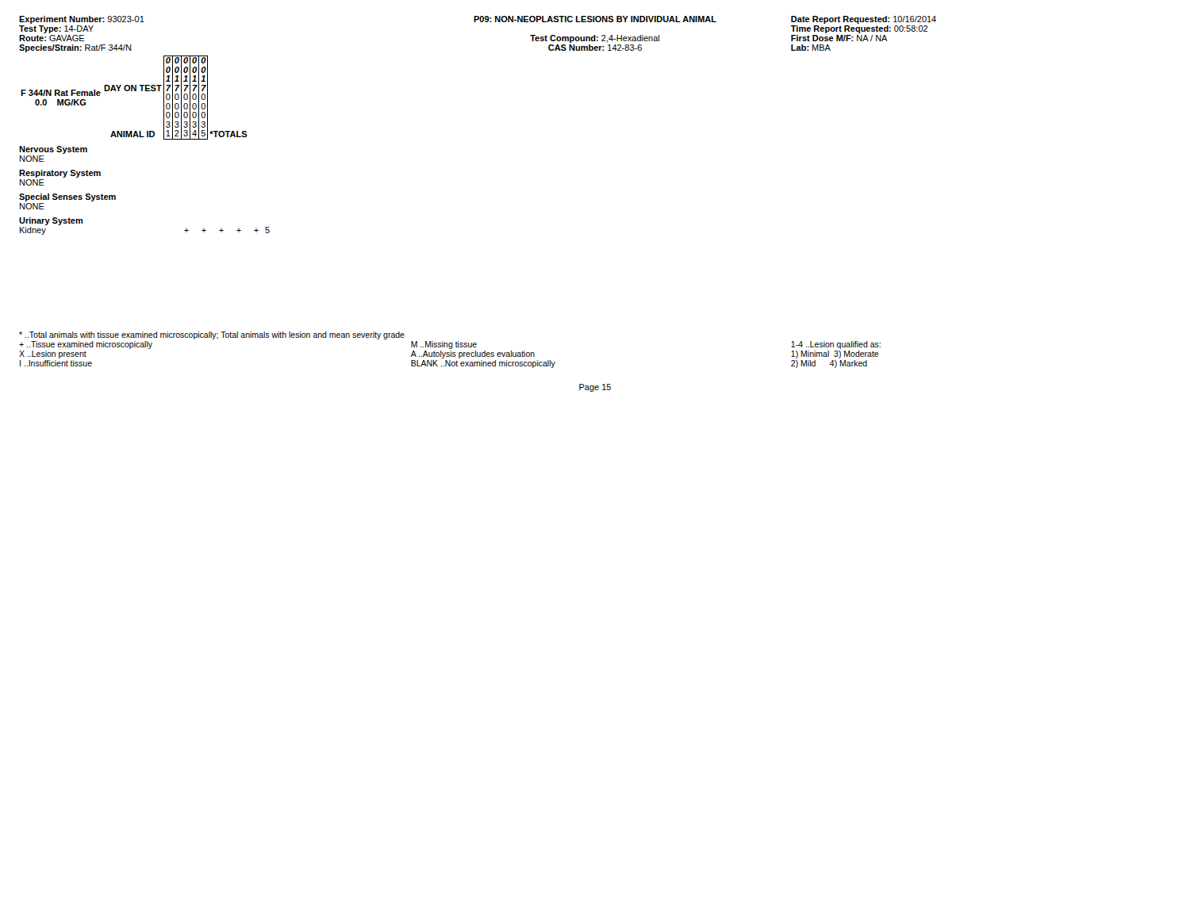| Experiment Number: 93023-01 Test Type: 14-DAY Route: GAVAGE Species/Strain: Rat/F 344/N | P09: NON-NEOPLASTIC LESIONS BY INDIVIDUAL ANIMAL Test Compound: 2,4-Hexadienal CAS Number: 142-83-6 | Date Report Requested: 10/16/2014 Time Report Requested: 00:58:02 First Dose M/F: NA / NA Lab: MBA |
| F 344/N Rat Female 0.0 MG/KG | DAY ON TEST | 0 0 1 7 | 0 0 1 7 | 0 0 1 7 | 0 0 1 7 | 0 0 1 7 | |
| ANIMAL ID | 0 0 0 3 1 | 0 0 0 3 2 | 0 0 0 3 3 | 0 0 0 3 4 | 0 0 0 3 5 | *TOTALS |
Nervous System
NONE
Respiratory System
NONE
Special Senses System
NONE
Urinary System
| Kidney | + | + | + | + | + | 5 | |
* ..Total animals with tissue examined microscopically; Total animals with lesion and mean severity grade
| + ..Tissue examined microscopically | M ..Missing tissue | 1-4 ..Lesion qualified as: |
| X ..Lesion present | A ..Autolysis precludes evaluation | 1) Minimal 3) Moderate |
| I ..Insufficient tissue | BLANK ..Not examined microscopically | 2) Mild 4) Marked |
Page 15